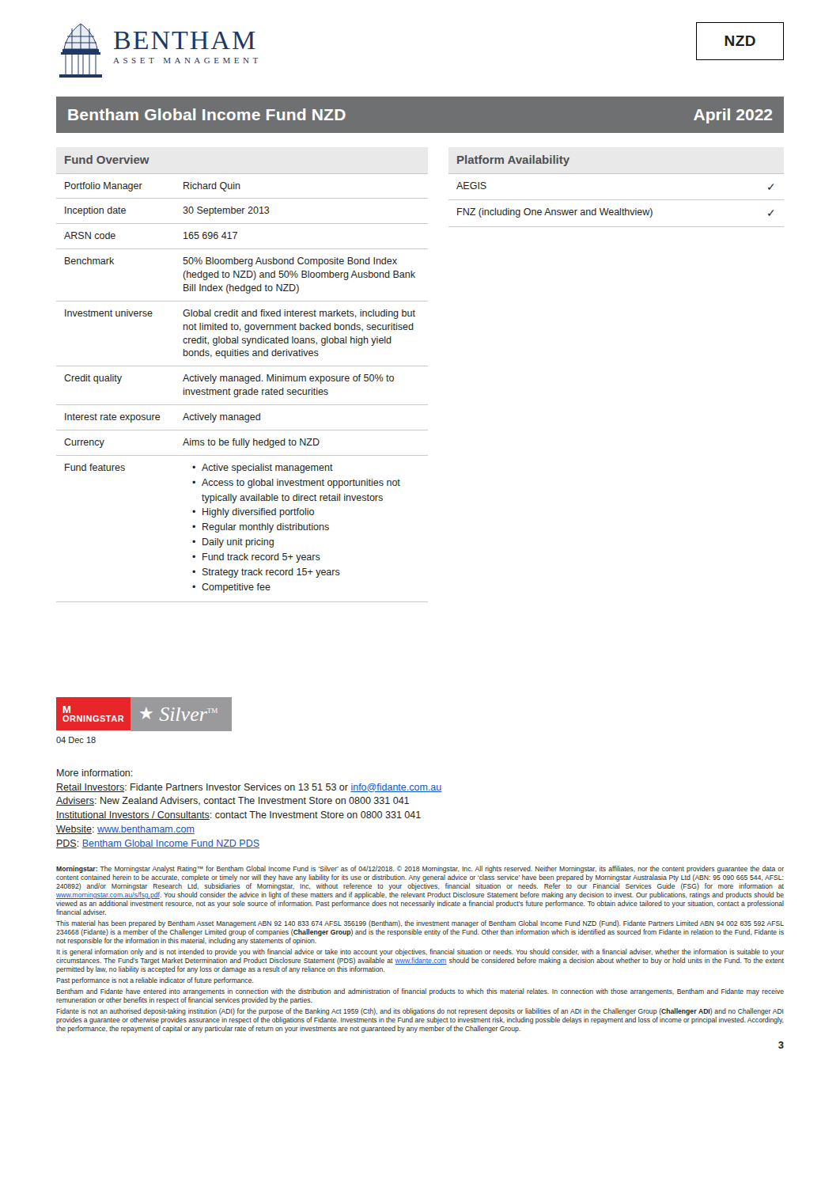BENTHAM
ASSET MANAGEMENT
NZD
Bentham Global Income Fund NZD
April 2022
Fund Overview
| Portfolio Manager | Richard Quin |
| Inception date | 30 September 2013 |
| ARSN code | 165 696 417 |
| Benchmark | 50% Bloomberg Ausbond Composite Bond Index (hedged to NZD) and 50% Bloomberg Ausbond Bank Bill Index (hedged to NZD) |
| Investment universe | Global credit and fixed interest markets, including but not limited to, government backed bonds, securitised credit, global syndicated loans, global high yield bonds, equities and derivatives |
| Credit quality | Actively managed. Minimum exposure of 50% to investment grade rated securities |
| Interest rate exposure | Actively managed |
| Currency | Aims to be fully hedged to NZD |
| Fund features | Active specialist management Access to global investment opportunities not typically available to direct retail investors Highly diversified portfolio Regular monthly distributions Daily unit pricing Fund track record 5+ years Strategy track record 15+ years Competitive fee |
Platform Availability
| AEGIS | ✓ |
| FNZ (including One Answer and Wealthview) | ✓ |
MORNINGSTAR
★ SilverTM
04 Dec 18
More information:
Retail Investors: Fidante Partners Investor Services on 13 51 53 or info@fidante.com.au
Advisers: New Zealand Advisers, contact The Investment Store on 0800 331 041
Institutional Investors / Consultants: contact The Investment Store on 0800 331 041
Website: www.benthamam.com
PDS: Bentham Global Income Fund NZD PDS
Morningstar: The Morningstar Analyst Rating™ for Bentham Global Income Fund is ‘Silver’ as of 04/12/2018. © 2018 Morningstar, Inc. All rights reserved. Neither Morningstar, its affiliates, nor the content providers guarantee the data or content contained herein to be accurate, complete or timely nor will they have any liability for its use or distribution. Any general advice or ‘class service’ have been prepared by Morningstar Australasia Pty Ltd (ABN: 95 090 665 544, AFSL: 240892) and/or Morningstar Research Ltd, subsidiaries of Morningstar, Inc, without reference to your objectives, financial situation or needs. Refer to our Financial Services Guide (FSG) for more information at www.morningstar.com.au/s/fsg.pdf. You should consider the advice in light of these matters and if applicable, the relevant Product Disclosure Statement before making any decision to invest. Our publications, ratings and products should be viewed as an additional investment resource, not as your sole source of information. Past performance does not necessarily indicate a financial product’s future performance. To obtain advice tailored to your situation, contact a professional financial adviser.
This material has been prepared by Bentham Asset Management ABN 92 140 833 674 AFSL 356199 (Bentham), the investment manager of Bentham Global Income Fund NZD (Fund). Fidante Partners Limited ABN 94 002 835 592 AFSL 234668 (Fidante) is a member of the Challenger Limited group of companies (Challenger Group) and is the responsible entity of the Fund. Other than information which is identified as sourced from Fidante in relation to the Fund, Fidante is not responsible for the information in this material, including any statements of opinion.
It is general information only and is not intended to provide you with financial advice or take into account your objectives, financial situation or needs. You should consider, with a financial adviser, whether the information is suitable to your circumstances. The Fund’s Target Market Determination and Product Disclosure Statement (PDS) available at www.fidante.com should be considered before making a decision about whether to buy or hold units in the Fund. To the extent permitted by law, no liability is accepted for any loss or damage as a result of any reliance on this information.
Past performance is not a reliable indicator of future performance.
Bentham and Fidante have entered into arrangements in connection with the distribution and administration of financial products to which this material relates. In connection with those arrangements, Bentham and Fidante may receive remuneration or other benefits in respect of financial services provided by the parties.
Fidante is not an authorised deposit-taking institution (ADI) for the purpose of the Banking Act 1959 (Cth), and its obligations do not represent deposits or liabilities of an ADI in the Challenger Group (Challenger ADI) and no Challenger ADI provides a guarantee or otherwise provides assurance in respect of the obligations of Fidante. Investments in the Fund are subject to investment risk, including possible delays in repayment and loss of income or principal invested. Accordingly, the performance, the repayment of capital or any particular rate of return on your investments are not guaranteed by any member of the Challenger Group.
3